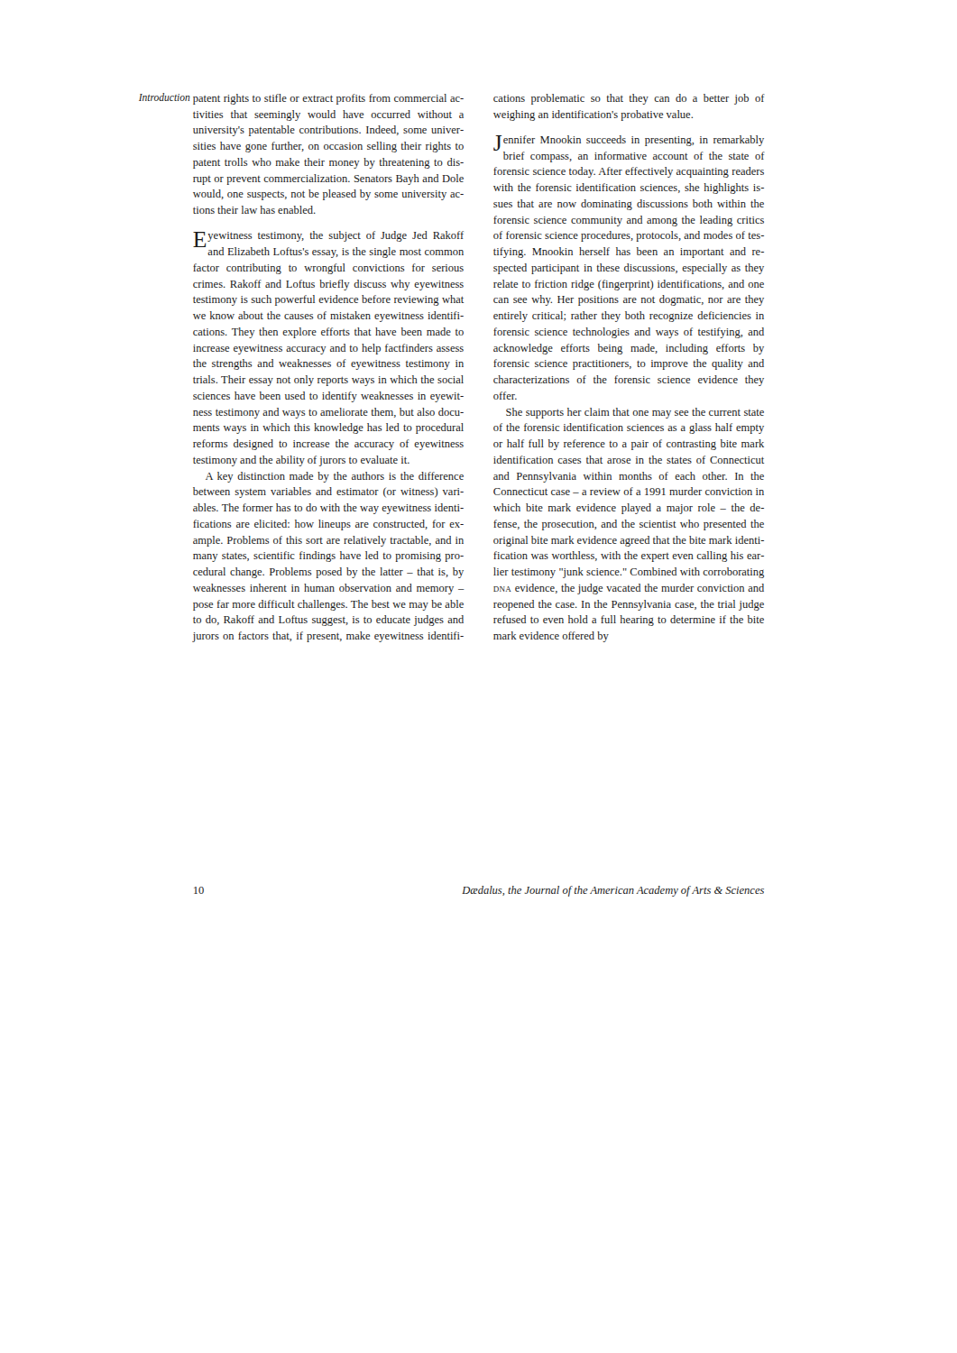Introduction
patent rights to stifle or extract profits from commercial activities that seemingly would have occurred without a university's patentable contributions. Indeed, some universities have gone further, on occasion selling their rights to patent trolls who make their money by threatening to disrupt or prevent commercialization. Senators Bayh and Dole would, one suspects, not be pleased by some university actions their law has enabled.
Eyewitness testimony, the subject of Judge Jed Rakoff and Elizabeth Loftus's essay, is the single most common factor contributing to wrongful convictions for serious crimes. Rakoff and Loftus briefly discuss why eyewitness testimony is such powerful evidence before reviewing what we know about the causes of mistaken eyewitness identifications. They then explore efforts that have been made to increase eyewitness accuracy and to help factfinders assess the strengths and weaknesses of eyewitness testimony in trials. Their essay not only reports ways in which the social sciences have been used to identify weaknesses in eyewitness testimony and ways to ameliorate them, but also documents ways in which this knowledge has led to procedural reforms designed to increase the accuracy of eyewitness testimony and the ability of jurors to evaluate it.
A key distinction made by the authors is the difference between system variables and estimator (or witness) variables. The former has to do with the way eyewitness identifications are elicited: how lineups are constructed, for example. Problems of this sort are relatively tractable, and in many states, scientific findings have led to promising procedural change. Problems posed by the latter – that is, by weaknesses inherent in human observation and memory – pose far more difficult challenges. The best we may be able to do, Rakoff and Loftus suggest, is to educate judges and jurors on factors that, if present, make eyewitness identifications problematic so that they can do a better job of weighing an identification's probative value.
Jennifer Mnookin succeeds in presenting, in remarkably brief compass, an informative account of the state of forensic science today. After effectively acquainting readers with the forensic identification sciences, she highlights issues that are now dominating discussions both within the forensic science community and among the leading critics of forensic science procedures, protocols, and modes of testifying. Mnookin herself has been an important and respected participant in these discussions, especially as they relate to friction ridge (fingerprint) identifications, and one can see why. Her positions are not dogmatic, nor are they entirely critical; rather they both recognize deficiencies in forensic science technologies and ways of testifying, and acknowledge efforts being made, including efforts by forensic science practitioners, to improve the quality and characterizations of the forensic science evidence they offer.
She supports her claim that one may see the current state of the forensic identification sciences as a glass half empty or half full by reference to a pair of contrasting bite mark identification cases that arose in the states of Connecticut and Pennsylvania within months of each other. In the Connecticut case – a review of a 1991 murder conviction in which bite mark evidence played a major role – the defense, the prosecution, and the scientist who presented the original bite mark evidence agreed that the bite mark identification was worthless, with the expert even calling his earlier testimony "junk science." Combined with corroborating dna evidence, the judge vacated the murder conviction and reopened the case. In the Pennsylvania case, the trial judge refused to even hold a full hearing to determine if the bite mark evidence offered by
10
Dædalus, the Journal of the American Academy of Arts & Sciences